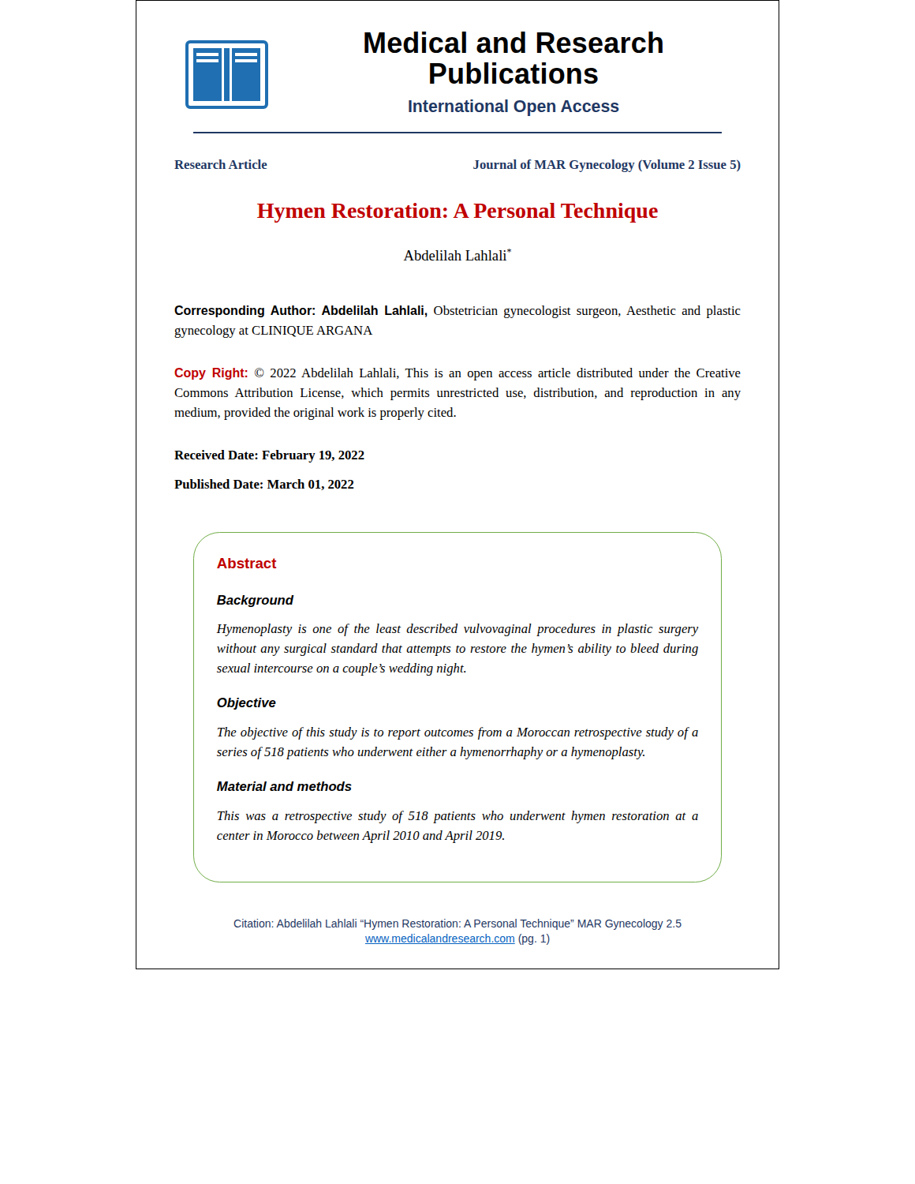Medical and Research Publications
International Open Access
Research Article
Journal of MAR Gynecology (Volume 2 Issue 5)
Hymen Restoration: A Personal Technique
Abdelilah Lahlali*
Corresponding Author: Abdelilah Lahlali, Obstetrician gynecologist surgeon, Aesthetic and plastic gynecology at CLINIQUE ARGANA
Copy Right: © 2022 Abdelilah Lahlali, This is an open access article distributed under the Creative Commons Attribution License, which permits unrestricted use, distribution, and reproduction in any medium, provided the original work is properly cited.
Received Date: February 19, 2022
Published Date: March 01, 2022
Abstract
Background
Hymenoplasty is one of the least described vulvovaginal procedures in plastic surgery without any surgical standard that attempts to restore the hymen’s ability to bleed during sexual intercourse on a couple’s wedding night.
Objective
The objective of this study is to report outcomes from a Moroccan retrospective study of a series of 518 patients who underwent either a hymenorrhaphy or a hymenoplasty.
Material and methods
This was a retrospective study of 518 patients who underwent hymen restoration at a center in Morocco between April 2010 and April 2019.
Citation: Abdelilah Lahlali “Hymen Restoration: A Personal Technique” MAR Gynecology 2.5
www.medicalandresearch.com (pg. 1)